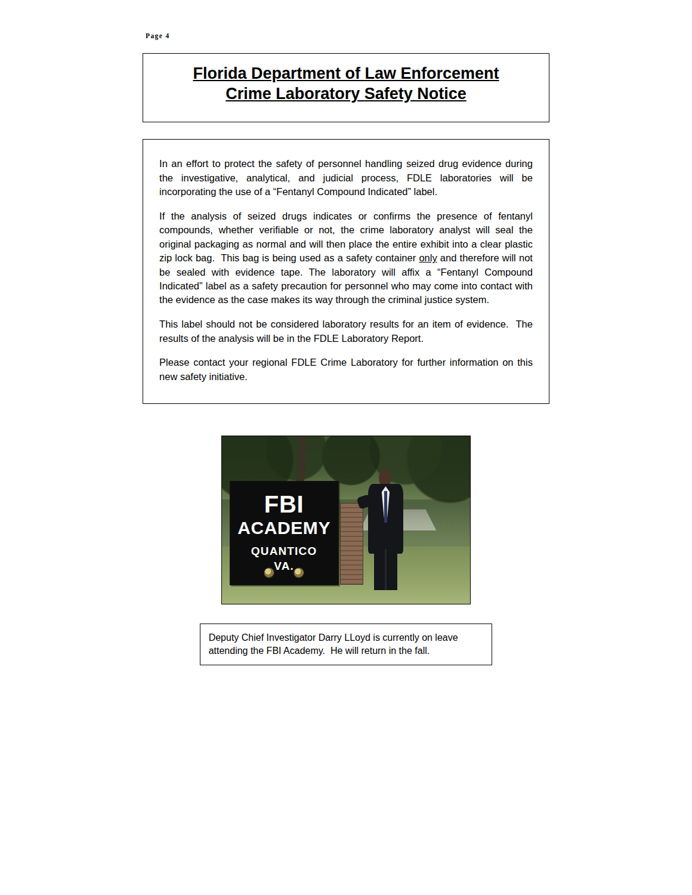Page 4
Florida Department of Law Enforcement
Crime Laboratory Safety Notice
In an effort to protect the safety of personnel handling seized drug evidence during the investigative, analytical, and judicial process, FDLE laboratories will be incorporating the use of a “Fentanyl Compound Indicated” label.
If the analysis of seized drugs indicates or confirms the presence of fentanyl compounds, whether verifiable or not, the crime laboratory analyst will seal the original packaging as normal and will then place the entire exhibit into a clear plastic zip lock bag. This bag is being used as a safety container only and therefore will not be sealed with evidence tape. The laboratory will affix a “Fentanyl Compound Indicated” label as a safety precaution for personnel who may come into contact with the evidence as the case makes its way through the criminal justice system.
This label should not be considered laboratory results for an item of evidence. The results of the analysis will be in the FDLE Laboratory Report.
Please contact your regional FDLE Crime Laboratory for further information on this new safety initiative.
FBI
ACADEMY
QUANTICO
VA.
Deputy Chief Investigator Darry LLoyd is currently on leave attending the FBI Academy. He will return in the fall.